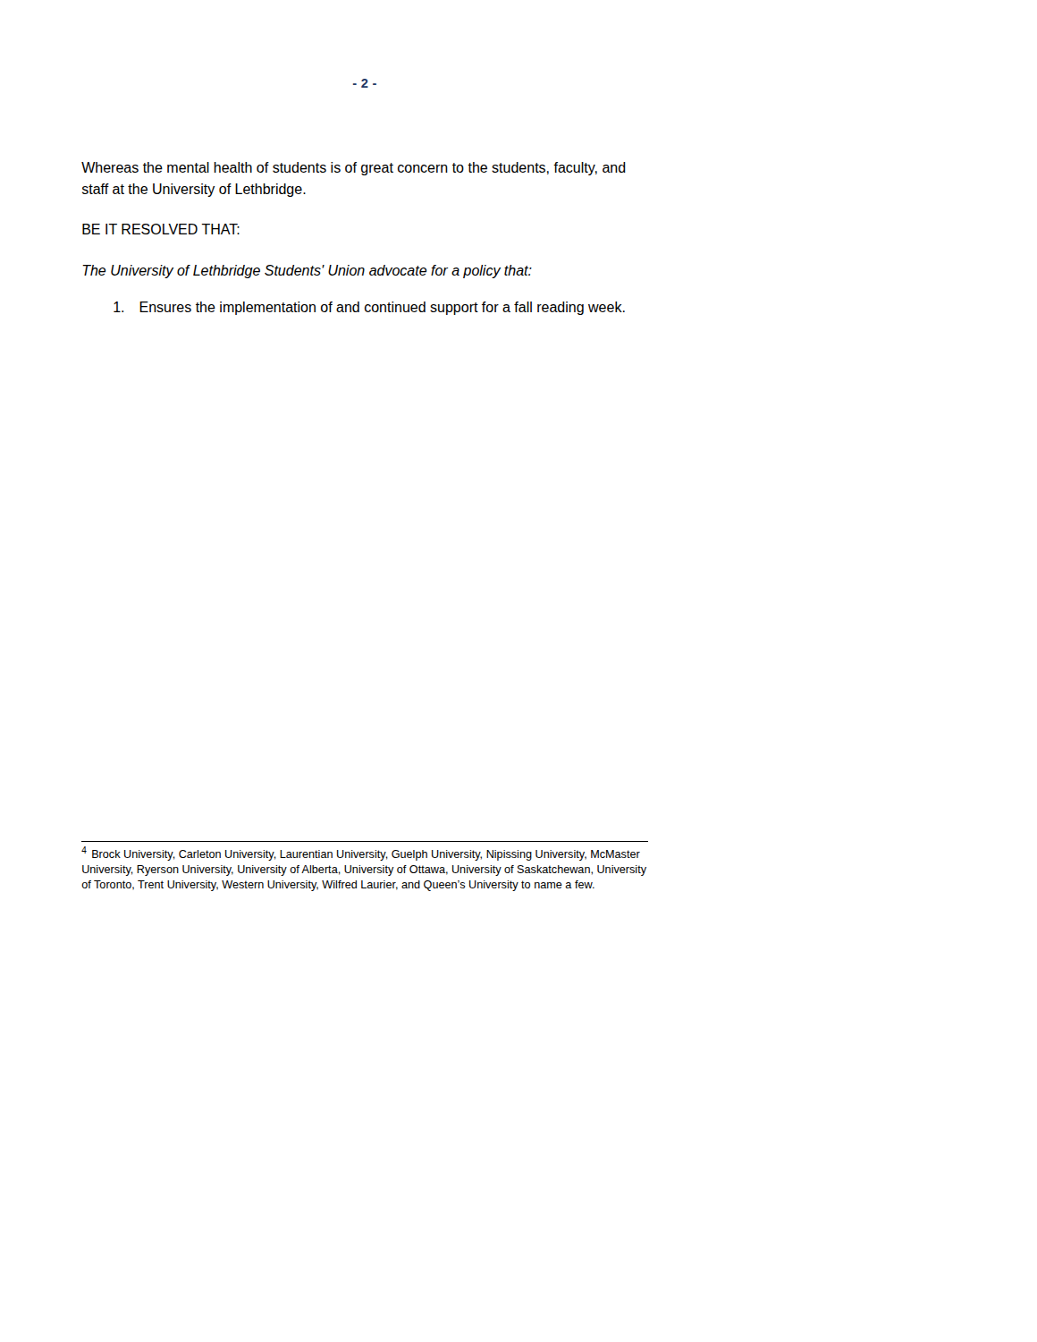- 2 -
Whereas the mental health of students is of great concern to the students, faculty, and staff at the University of Lethbridge.
BE IT RESOLVED THAT:
The University of Lethbridge Students' Union advocate for a policy that:
Ensures the implementation of and continued support for a fall reading week.
4 Brock University, Carleton University, Laurentian University, Guelph University, Nipissing University, McMaster University, Ryerson University, University of Alberta, University of Ottawa, University of Saskatchewan, University of Toronto, Trent University, Western University, Wilfred Laurier, and Queen’s University to name a few.